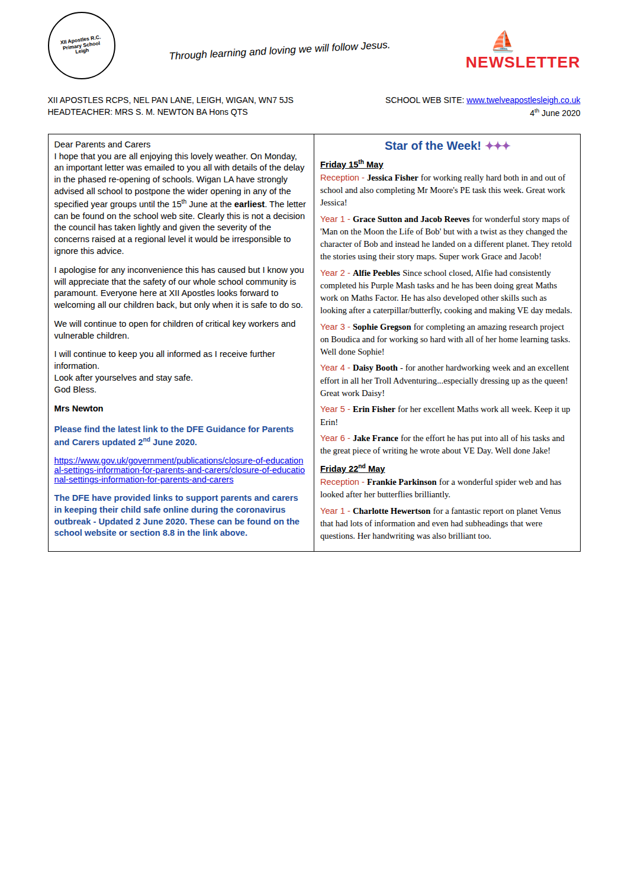XII Apostles R.C.
Primary School
Leigh
⛵
Through learning and loving we will follow Jesus.
NEWSLETTER
XII APOSTLES RCPS, NEL PAN LANE, LEIGH, WIGAN, WN7 5JS SCHOOL WEB SITE: www.twelveapostlesleigh.co.uk
HEADTEACHER: MRS S. M. NEWTON BA Hons QTS 4th June 2020
| Dear Parents and Carers I hope that you are all enjoying this lovely weather. On Monday, an important letter was emailed to you all with details of the delay in the phased re-opening of schools. Wigan LA have strongly advised all school to postpone the wider opening in any of the specified year groups until the 15 th June at the earliest . The letter can be found on the school web site. Clearly this is not a decision the council has taken lightly and given the severity of the concerns raised at a regional level it would be irresponsible to ignore this advice. I apologise for any inconvenience this has caused but I know you will appreciate that the safety of our whole school community is paramount. Everyone here at XII Apostles looks forward to welcoming all our children back, but only when it is safe to do so. We will continue to open for children of critical key workers and vulnerable children. I will continue to keep you all informed as I receive further information. Look after yourselves and stay safe. God Bless. Mrs Newton Please find the latest link to the DFE Guidance for Parents and Carers updated 2 nd June 2020. https://www.gov.uk/government/publications/closure-of-educational-settings-information-for-parents-and-carers/closure-of-educational-settings-information-for-parents-and-carers The DFE have provided links to support parents and carers in keeping their child safe online during the coronavirus outbreak - Updated 2 June 2020. These can be found on the school website or section 8.8 in the link above. | Star of the Week! ✦✦✦ Friday 15 th May Reception - Jessica Fisher for working really hard both in and out of school and also completing Mr Moore's PE task this week. Great work Jessica! Year 1 - Grace Sutton and Jacob Reeves for wonderful story maps of 'Man on the Moon the Life of Bob' but with a twist as they changed the character of Bob and instead he landed on a different planet. They retold the stories using their story maps. Super work Grace and Jacob! Year 2 - Alfie Peebles Since school closed, Alfie had consistently completed his Purple Mash tasks and he has been doing great Maths work on Maths Factor. He has also developed other skills such as looking after a caterpillar/butterfly, cooking and making VE day medals. Year 3 - Sophie Gregson for completing an amazing research project on Boudica and for working so hard with all of her home learning tasks. Well done Sophie! Year 4 - Daisy Booth - for another hardworking week and an excellent effort in all her Troll Adventuring...especially dressing up as the queen! Great work Daisy! Year 5 - Erin Fisher for her excellent Maths work all week. Keep it up Erin! Year 6 - Jake France for the effort he has put into all of his tasks and the great piece of writing he wrote about VE Day. Well done Jake! Friday 22 nd May Reception - Frankie Parkinson for a wonderful spider web and has looked after her butterflies brilliantly. Year 1 - Charlotte Hewertson for a fantastic report on planet Venus that had lots of information and even had subheadings that were questions. Her handwriting was also brilliant too. |